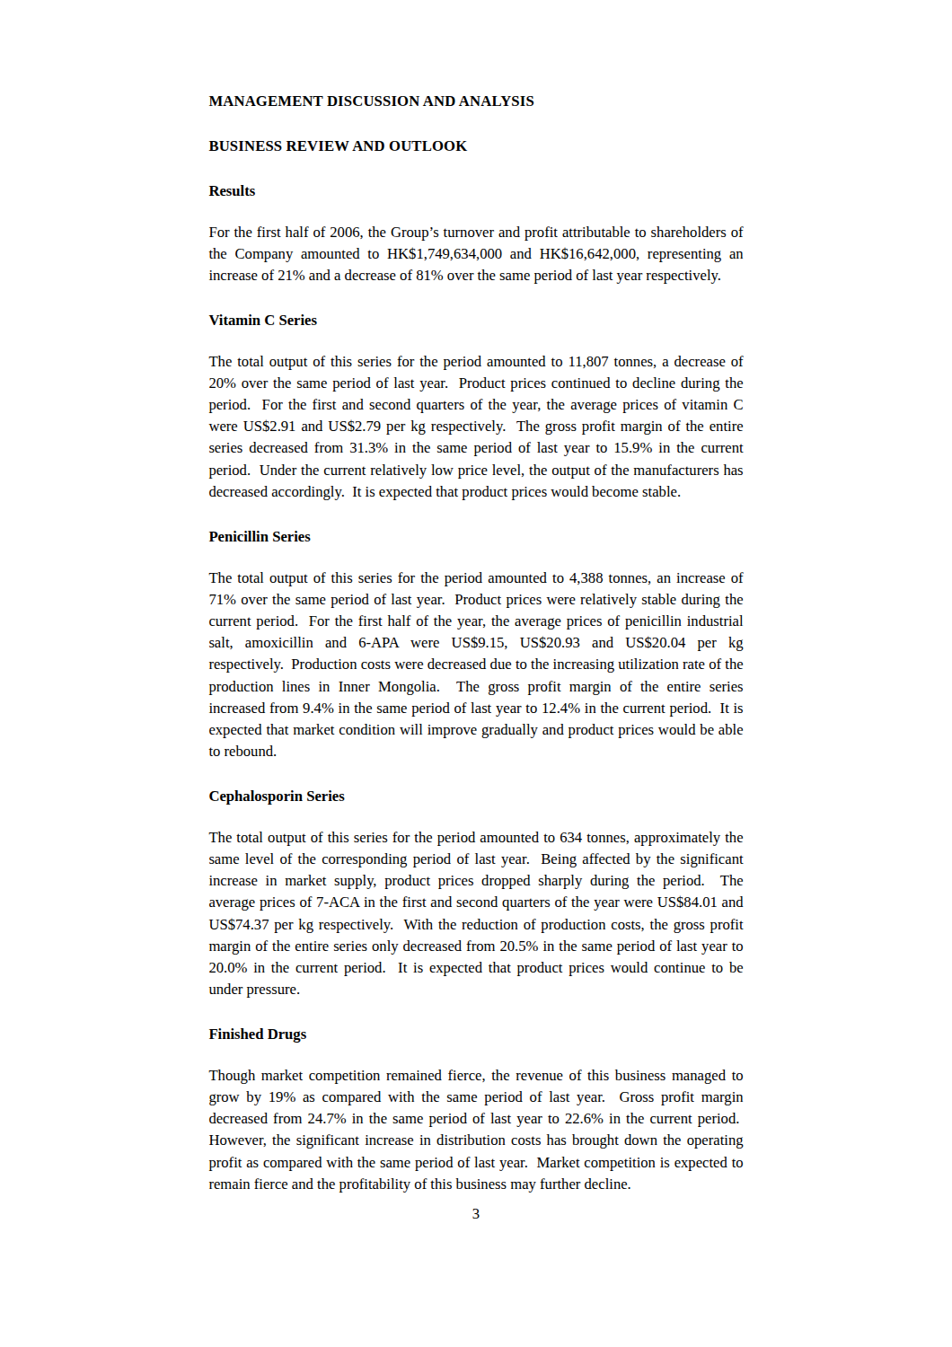MANAGEMENT DISCUSSION AND ANALYSIS
BUSINESS REVIEW AND OUTLOOK
Results
For the first half of 2006, the Group’s turnover and profit attributable to shareholders of the Company amounted to HK$1,749,634,000 and HK$16,642,000, representing an increase of 21% and a decrease of 81% over the same period of last year respectively.
Vitamin C Series
The total output of this series for the period amounted to 11,807 tonnes, a decrease of 20% over the same period of last year. Product prices continued to decline during the period. For the first and second quarters of the year, the average prices of vitamin C were US$2.91 and US$2.79 per kg respectively. The gross profit margin of the entire series decreased from 31.3% in the same period of last year to 15.9% in the current period. Under the current relatively low price level, the output of the manufacturers has decreased accordingly. It is expected that product prices would become stable.
Penicillin Series
The total output of this series for the period amounted to 4,388 tonnes, an increase of 71% over the same period of last year. Product prices were relatively stable during the current period. For the first half of the year, the average prices of penicillin industrial salt, amoxicillin and 6-APA were US$9.15, US$20.93 and US$20.04 per kg respectively. Production costs were decreased due to the increasing utilization rate of the production lines in Inner Mongolia. The gross profit margin of the entire series increased from 9.4% in the same period of last year to 12.4% in the current period. It is expected that market condition will improve gradually and product prices would be able to rebound.
Cephalosporin Series
The total output of this series for the period amounted to 634 tonnes, approximately the same level of the corresponding period of last year. Being affected by the significant increase in market supply, product prices dropped sharply during the period. The average prices of 7-ACA in the first and second quarters of the year were US$84.01 and US$74.37 per kg respectively. With the reduction of production costs, the gross profit margin of the entire series only decreased from 20.5% in the same period of last year to 20.0% in the current period. It is expected that product prices would continue to be under pressure.
Finished Drugs
Though market competition remained fierce, the revenue of this business managed to grow by 19% as compared with the same period of last year. Gross profit margin decreased from 24.7% in the same period of last year to 22.6% in the current period. However, the significant increase in distribution costs has brought down the operating profit as compared with the same period of last year. Market competition is expected to remain fierce and the profitability of this business may further decline.
3